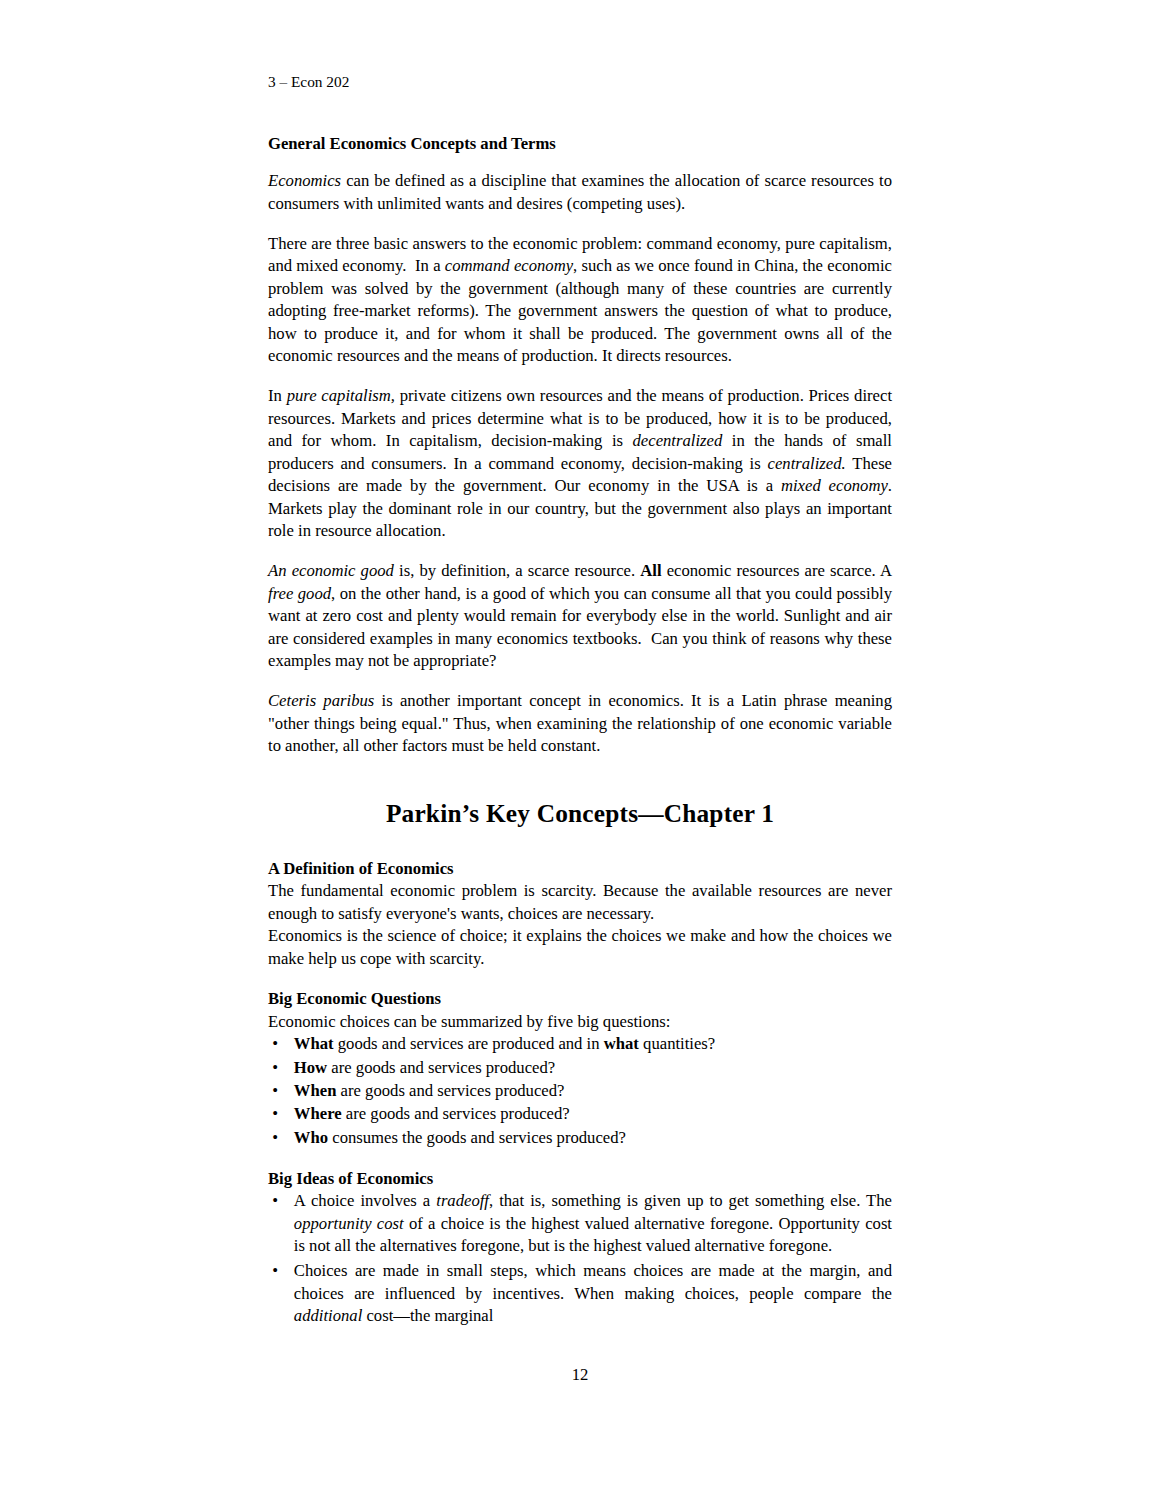3 – Econ 202
General Economics Concepts and Terms
Economics can be defined as a discipline that examines the allocation of scarce resources to consumers with unlimited wants and desires (competing uses).
There are three basic answers to the economic problem: command economy, pure capitalism, and mixed economy. In a command economy, such as we once found in China, the economic problem was solved by the government (although many of these countries are currently adopting free-market reforms). The government answers the question of what to produce, how to produce it, and for whom it shall be produced. The government owns all of the economic resources and the means of production. It directs resources.
In pure capitalism, private citizens own resources and the means of production. Prices direct resources. Markets and prices determine what is to be produced, how it is to be produced, and for whom. In capitalism, decision-making is decentralized in the hands of small producers and consumers. In a command economy, decision-making is centralized. These decisions are made by the government. Our economy in the USA is a mixed economy. Markets play the dominant role in our country, but the government also plays an important role in resource allocation.
An economic good is, by definition, a scarce resource. All economic resources are scarce. A free good, on the other hand, is a good of which you can consume all that you could possibly want at zero cost and plenty would remain for everybody else in the world. Sunlight and air are considered examples in many economics textbooks. Can you think of reasons why these examples may not be appropriate?
Ceteris paribus is another important concept in economics. It is a Latin phrase meaning "other things being equal." Thus, when examining the relationship of one economic variable to another, all other factors must be held constant.
Parkin’s Key Concepts—Chapter 1
A Definition of Economics
The fundamental economic problem is scarcity. Because the available resources are never enough to satisfy everyone's wants, choices are necessary.
Economics is the science of choice; it explains the choices we make and how the choices we make help us cope with scarcity.
Big Economic Questions
Economic choices can be summarized by five big questions:
What goods and services are produced and in what quantities?
How are goods and services produced?
When are goods and services produced?
Where are goods and services produced?
Who consumes the goods and services produced?
Big Ideas of Economics
A choice involves a tradeoff, that is, something is given up to get something else. The opportunity cost of a choice is the highest valued alternative foregone. Opportunity cost is not all the alternatives foregone, but is the highest valued alternative foregone.
Choices are made in small steps, which means choices are made at the margin, and choices are influenced by incentives. When making choices, people compare the additional cost—the marginal
12